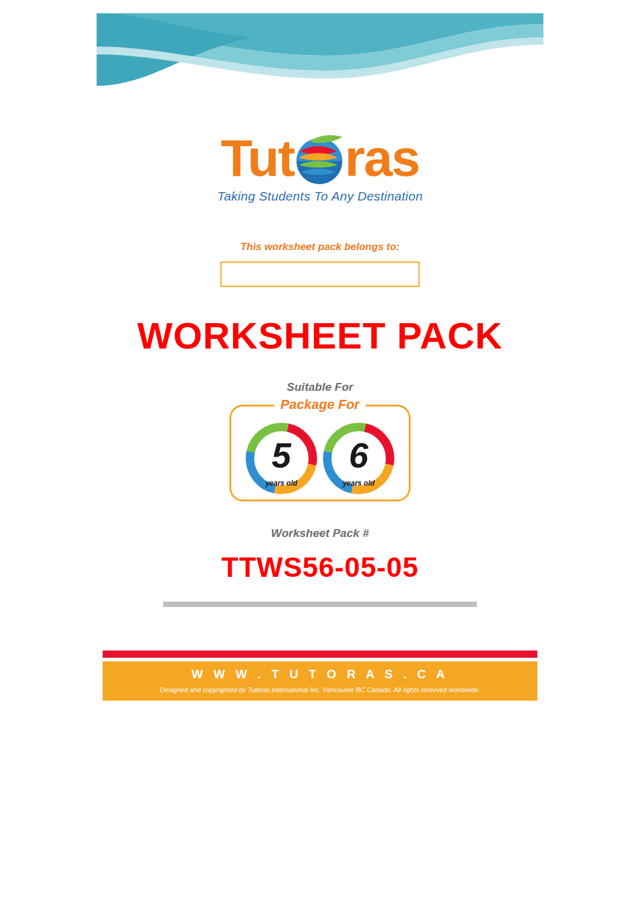Tut ras
Taking Students To Any Destination
This worksheet pack belongs to:
WORKSHEET PACK
Suitable For
Package For
5 years old
6 years old
Worksheet Pack #
TTWS56-05-05
W W W . T U T O R A S . C A
Designed and copyrighted by Tutoras International Inc. Vancouver BC Canada. All rights reserved worldwide.